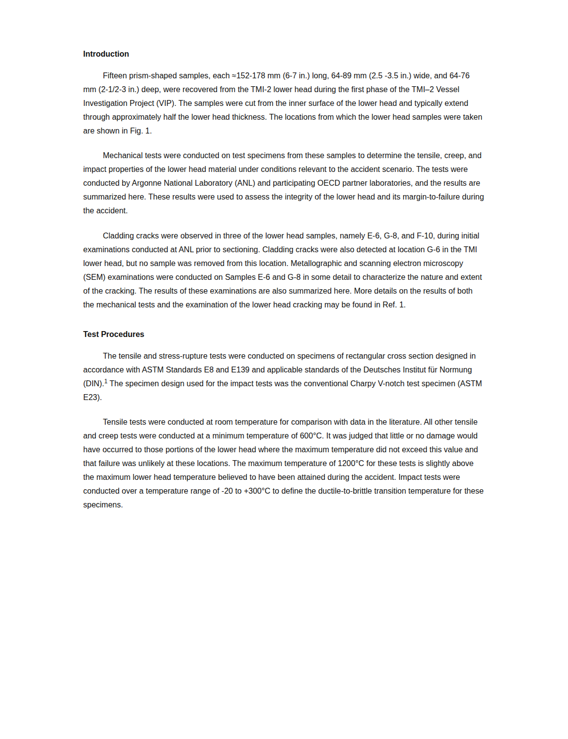Introduction
Fifteen prism-shaped samples, each ≈152-178 mm (6-7 in.) long, 64-89 mm (2.5 -3.5 in.) wide, and 64-76 mm (2-1/2-3 in.) deep, were recovered from the TMI-2 lower head during the first phase of the TMI–2 Vessel Investigation Project (VIP). The samples were cut from the inner surface of the lower head and typically extend through approximately half the lower head thickness. The locations from which the lower head samples were taken are shown in Fig. 1.
Mechanical tests were conducted on test specimens from these samples to determine the tensile, creep, and impact properties of the lower head material under conditions relevant to the accident scenario. The tests were conducted by Argonne National Laboratory (ANL) and participating OECD partner laboratories, and the results are summarized here. These results were used to assess the integrity of the lower head and its margin-to-failure during the accident.
Cladding cracks were observed in three of the lower head samples, namely E-6, G-8, and F-10, during initial examinations conducted at ANL prior to sectioning. Cladding cracks were also detected at location G-6 in the TMI lower head, but no sample was removed from this location. Metallographic and scanning electron microscopy (SEM) examinations were conducted on Samples E-6 and G-8 in some detail to characterize the nature and extent of the cracking. The results of these examinations are also summarized here. More details on the results of both the mechanical tests and the examination of the lower head cracking may be found in Ref. 1.
Test Procedures
The tensile and stress-rupture tests were conducted on specimens of rectangular cross section designed in accordance with ASTM Standards E8 and E139 and applicable standards of the Deutsches Institut für Normung (DIN).1 The specimen design used for the impact tests was the conventional Charpy V-notch test specimen (ASTM E23).
Tensile tests were conducted at room temperature for comparison with data in the literature. All other tensile and creep tests were conducted at a minimum temperature of 600°C. It was judged that little or no damage would have occurred to those portions of the lower head where the maximum temperature did not exceed this value and that failure was unlikely at these locations. The maximum temperature of 1200°C for these tests is slightly above the maximum lower head temperature believed to have been attained during the accident. Impact tests were conducted over a temperature range of -20 to +300°C to define the ductile-to-brittle transition temperature for these specimens.